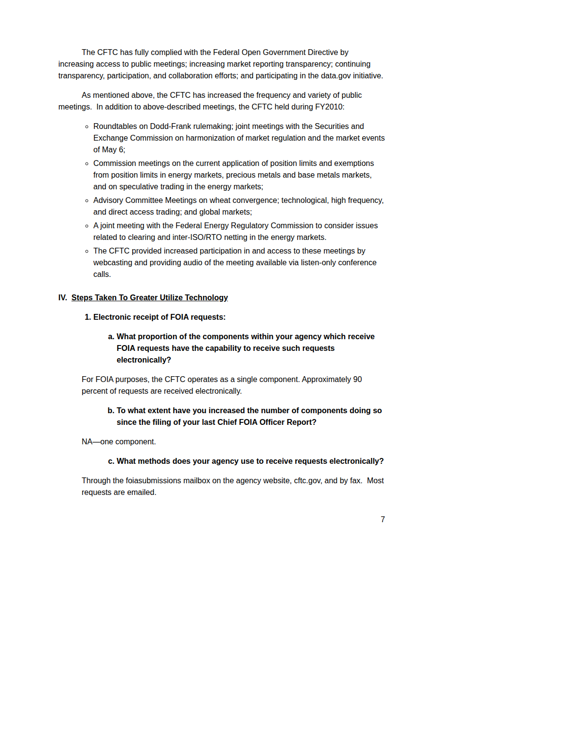The CFTC has fully complied with the Federal Open Government Directive by increasing access to public meetings; increasing market reporting transparency; continuing transparency, participation, and collaboration efforts; and participating in the data.gov initiative.
As mentioned above, the CFTC has increased the frequency and variety of public meetings. In addition to above-described meetings, the CFTC held during FY2010:
Roundtables on Dodd-Frank rulemaking; joint meetings with the Securities and Exchange Commission on harmonization of market regulation and the market events of May 6;
Commission meetings on the current application of position limits and exemptions from position limits in energy markets, precious metals and base metals markets, and on speculative trading in the energy markets;
Advisory Committee Meetings on wheat convergence; technological, high frequency, and direct access trading; and global markets;
A joint meeting with the Federal Energy Regulatory Commission to consider issues related to clearing and inter-ISO/RTO netting in the energy markets.
The CFTC provided increased participation in and access to these meetings by webcasting and providing audio of the meeting available via listen-only conference calls.
IV. Steps Taken To Greater Utilize Technology
Electronic receipt of FOIA requests:
What proportion of the components within your agency which receive FOIA requests have the capability to receive such requests electronically?
For FOIA purposes, the CFTC operates as a single component. Approximately 90 percent of requests are received electronically.
To what extent have you increased the number of components doing so since the filing of your last Chief FOIA Officer Report?
NA—one component.
What methods does your agency use to receive requests electronically?
Through the foiasubmissions mailbox on the agency website, cftc.gov, and by fax. Most requests are emailed.
7